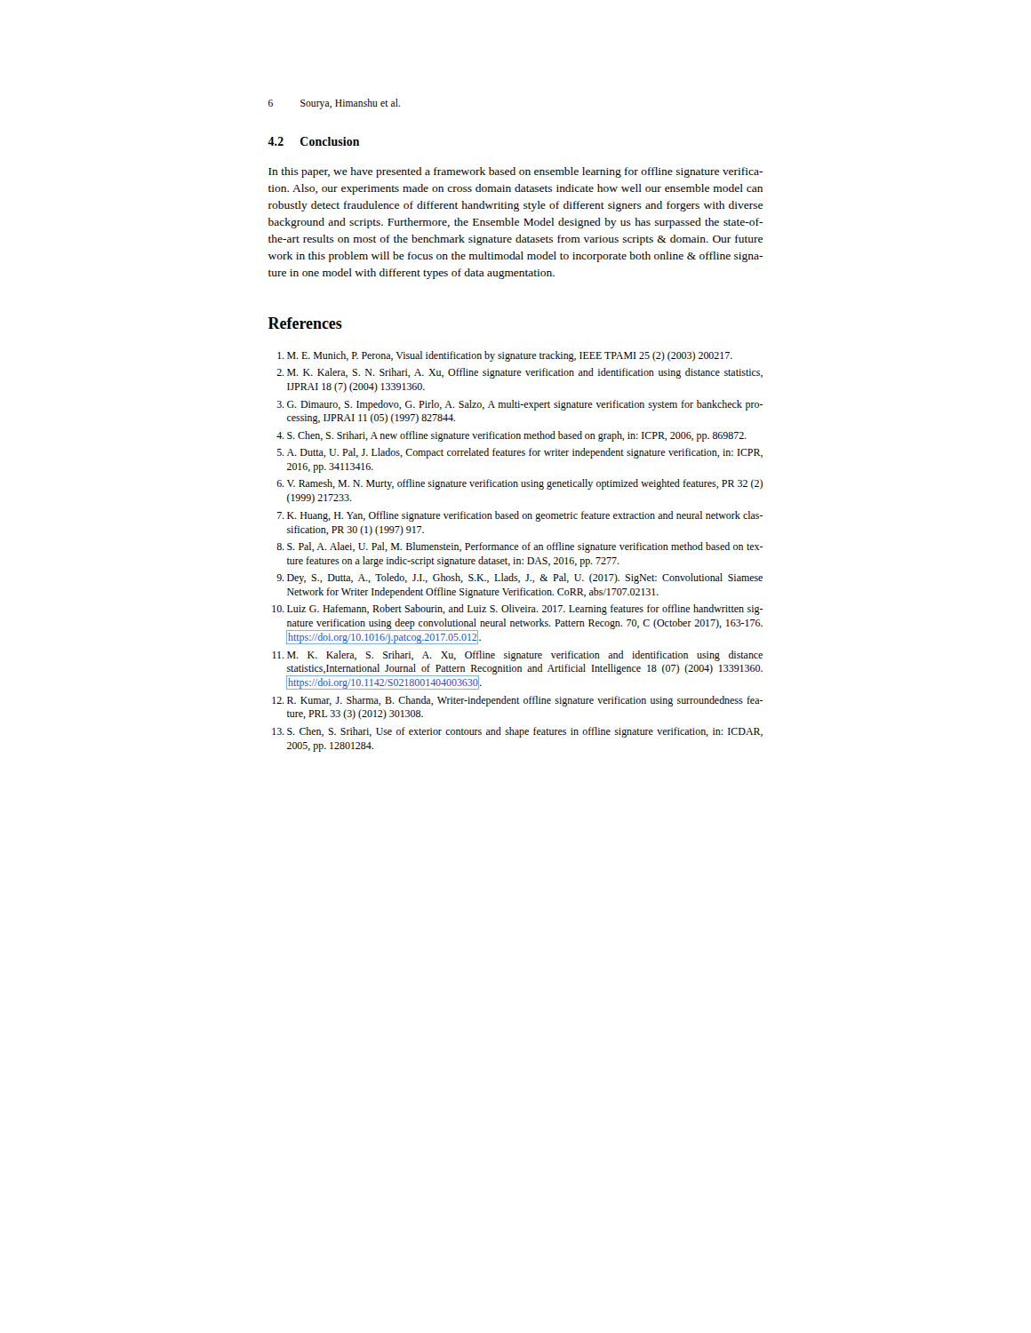6 Sourya, Himanshu et al.
4.2 Conclusion
In this paper, we have presented a framework based on ensemble learning for offline signature verification. Also, our experiments made on cross domain datasets indicate how well our ensemble model can robustly detect fraudulence of different handwriting style of different signers and forgers with diverse background and scripts. Furthermore, the Ensemble Model designed by us has surpassed the state-of-the-art results on most of the benchmark signature datasets from various scripts & domain. Our future work in this problem will be focus on the multimodal model to incorporate both online & offline signature in one model with different types of data augmentation.
References
1. M. E. Munich, P. Perona, Visual identification by signature tracking, IEEE TPAMI 25 (2) (2003) 200217.
2. M. K. Kalera, S. N. Srihari, A. Xu, Offline signature verification and identification using distance statistics, IJPRAI 18 (7) (2004) 13391360.
3. G. Dimauro, S. Impedovo, G. Pirlo, A. Salzo, A multi-expert signature verification system for bankcheck processing, IJPRAI 11 (05) (1997) 827844.
4. S. Chen, S. Srihari, A new offline signature verification method based on graph, in: ICPR, 2006, pp. 869872.
5. A. Dutta, U. Pal, J. Llados, Compact correlated features for writer independent signature verification, in: ICPR, 2016, pp. 34113416.
6. V. Ramesh, M. N. Murty, offline signature verification using genetically optimized weighted features, PR 32 (2) (1999) 217233.
7. K. Huang, H. Yan, Offline signature verification based on geometric feature extraction and neural network classification, PR 30 (1) (1997) 917.
8. S. Pal, A. Alaei, U. Pal, M. Blumenstein, Performance of an offline signature verification method based on texture features on a large indic-script signature dataset, in: DAS, 2016, pp. 7277.
9. Dey, S., Dutta, A., Toledo, J.I., Ghosh, S.K., Llads, J., & Pal, U. (2017). SigNet: Convolutional Siamese Network for Writer Independent Offline Signature Verification. CoRR, abs/1707.02131.
10. Luiz G. Hafemann, Robert Sabourin, and Luiz S. Oliveira. 2017. Learning features for offline handwritten signature verification using deep convolutional neural networks. Pattern Recogn. 70, C (October 2017), 163-176. https://doi.org/10.1016/j.patcog.2017.05.012.
11. M. K. Kalera, S. Srihari, A. Xu, Offline signature verification and identification using distance statistics,International Journal of Pattern Recognition and Artificial Intelligence 18 (07) (2004) 13391360. https://doi.org/10.1142/S0218001404003630.
12. R. Kumar, J. Sharma, B. Chanda, Writer-independent offline signature verification using surroundedness feature, PRL 33 (3) (2012) 301308.
13. S. Chen, S. Srihari, Use of exterior contours and shape features in offline signature verification, in: ICDAR, 2005, pp. 12801284.